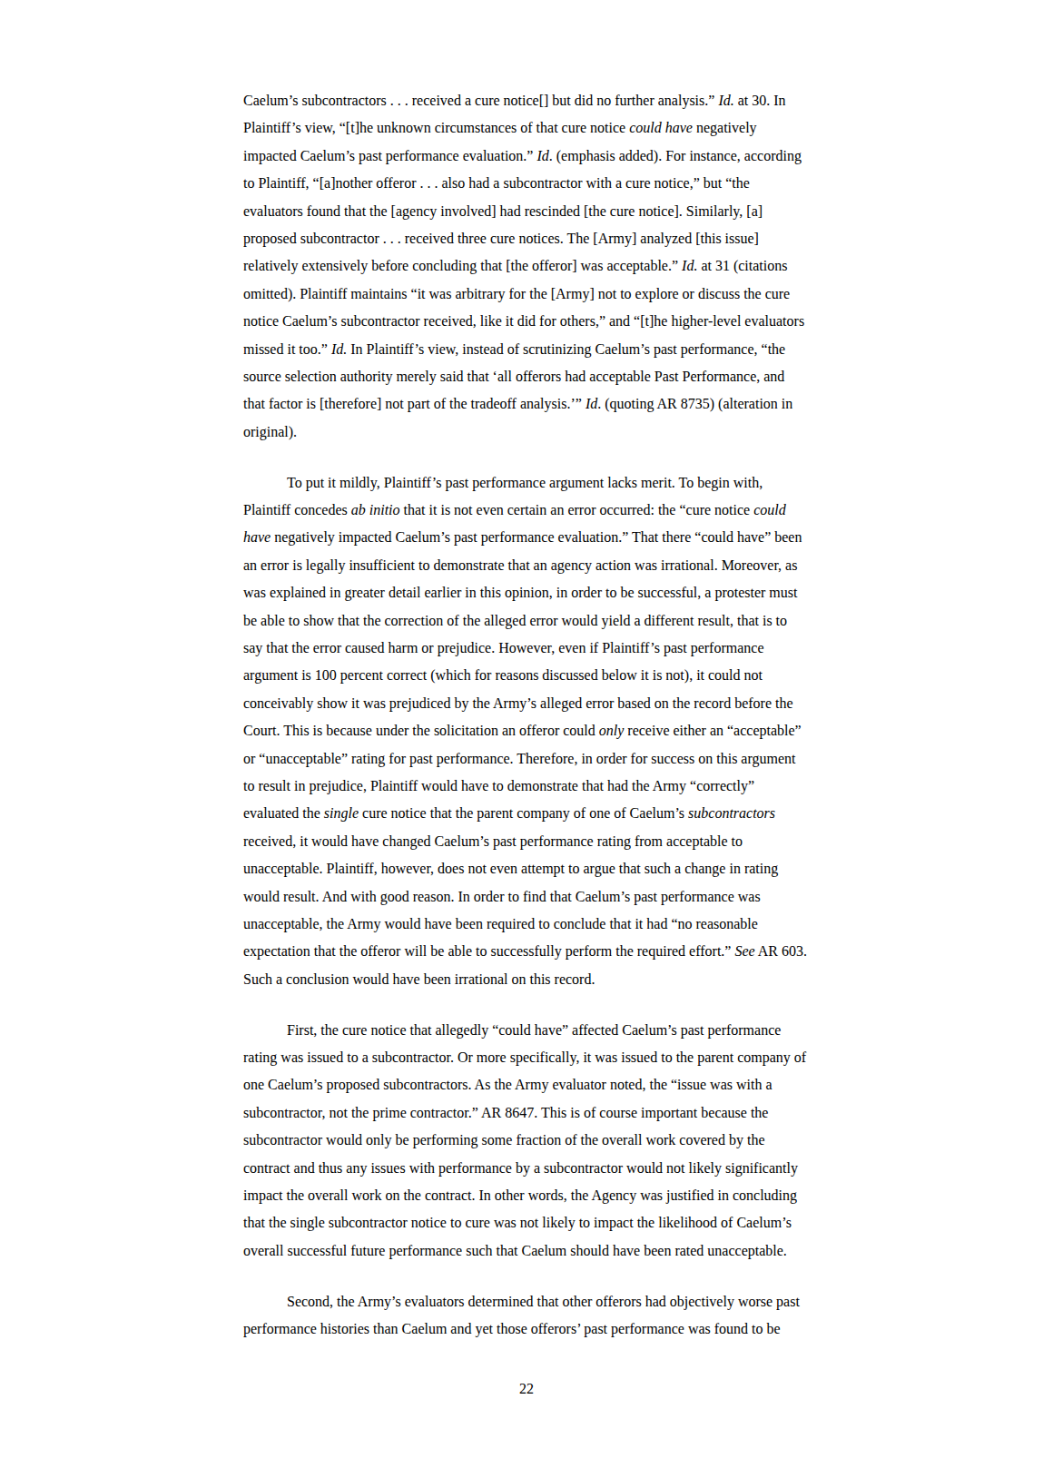Caelum’s subcontractors . . . received a cure notice[] but did no further analysis.” Id. at 30. In Plaintiff’s view, “[t]he unknown circumstances of that cure notice could have negatively impacted Caelum’s past performance evaluation.” Id. (emphasis added). For instance, according to Plaintiff, “[a]nother offeror . . . also had a subcontractor with a cure notice,” but “the evaluators found that the [agency involved] had rescinded [the cure notice]. Similarly, [a] proposed subcontractor . . . received three cure notices. The [Army] analyzed [this issue] relatively extensively before concluding that [the offeror] was acceptable.” Id. at 31 (citations omitted). Plaintiff maintains “it was arbitrary for the [Army] not to explore or discuss the cure notice Caelum’s subcontractor received, like it did for others,” and “[t]he higher-level evaluators missed it too.” Id. In Plaintiff’s view, instead of scrutinizing Caelum’s past performance, “the source selection authority merely said that ‘all offerors had acceptable Past Performance, and that factor is [therefore] not part of the tradeoff analysis.’” Id. (quoting AR 8735) (alteration in original).
To put it mildly, Plaintiff’s past performance argument lacks merit. To begin with, Plaintiff concedes ab initio that it is not even certain an error occurred: the “cure notice could have negatively impacted Caelum’s past performance evaluation.” That there “could have” been an error is legally insufficient to demonstrate that an agency action was irrational. Moreover, as was explained in greater detail earlier in this opinion, in order to be successful, a protester must be able to show that the correction of the alleged error would yield a different result, that is to say that the error caused harm or prejudice. However, even if Plaintiff’s past performance argument is 100 percent correct (which for reasons discussed below it is not), it could not conceivably show it was prejudiced by the Army’s alleged error based on the record before the Court. This is because under the solicitation an offeror could only receive either an “acceptable” or “unacceptable” rating for past performance. Therefore, in order for success on this argument to result in prejudice, Plaintiff would have to demonstrate that had the Army “correctly” evaluated the single cure notice that the parent company of one of Caelum’s subcontractors received, it would have changed Caelum’s past performance rating from acceptable to unacceptable. Plaintiff, however, does not even attempt to argue that such a change in rating would result. And with good reason. In order to find that Caelum’s past performance was unacceptable, the Army would have been required to conclude that it had “no reasonable expectation that the offeror will be able to successfully perform the required effort.” See AR 603. Such a conclusion would have been irrational on this record.
First, the cure notice that allegedly “could have” affected Caelum’s past performance rating was issued to a subcontractor. Or more specifically, it was issued to the parent company of one Caelum’s proposed subcontractors. As the Army evaluator noted, the “issue was with a subcontractor, not the prime contractor.” AR 8647. This is of course important because the subcontractor would only be performing some fraction of the overall work covered by the contract and thus any issues with performance by a subcontractor would not likely significantly impact the overall work on the contract. In other words, the Agency was justified in concluding that the single subcontractor notice to cure was not likely to impact the likelihood of Caelum’s overall successful future performance such that Caelum should have been rated unacceptable.
Second, the Army’s evaluators determined that other offerors had objectively worse past performance histories than Caelum and yet those offerors’ past performance was found to be
22